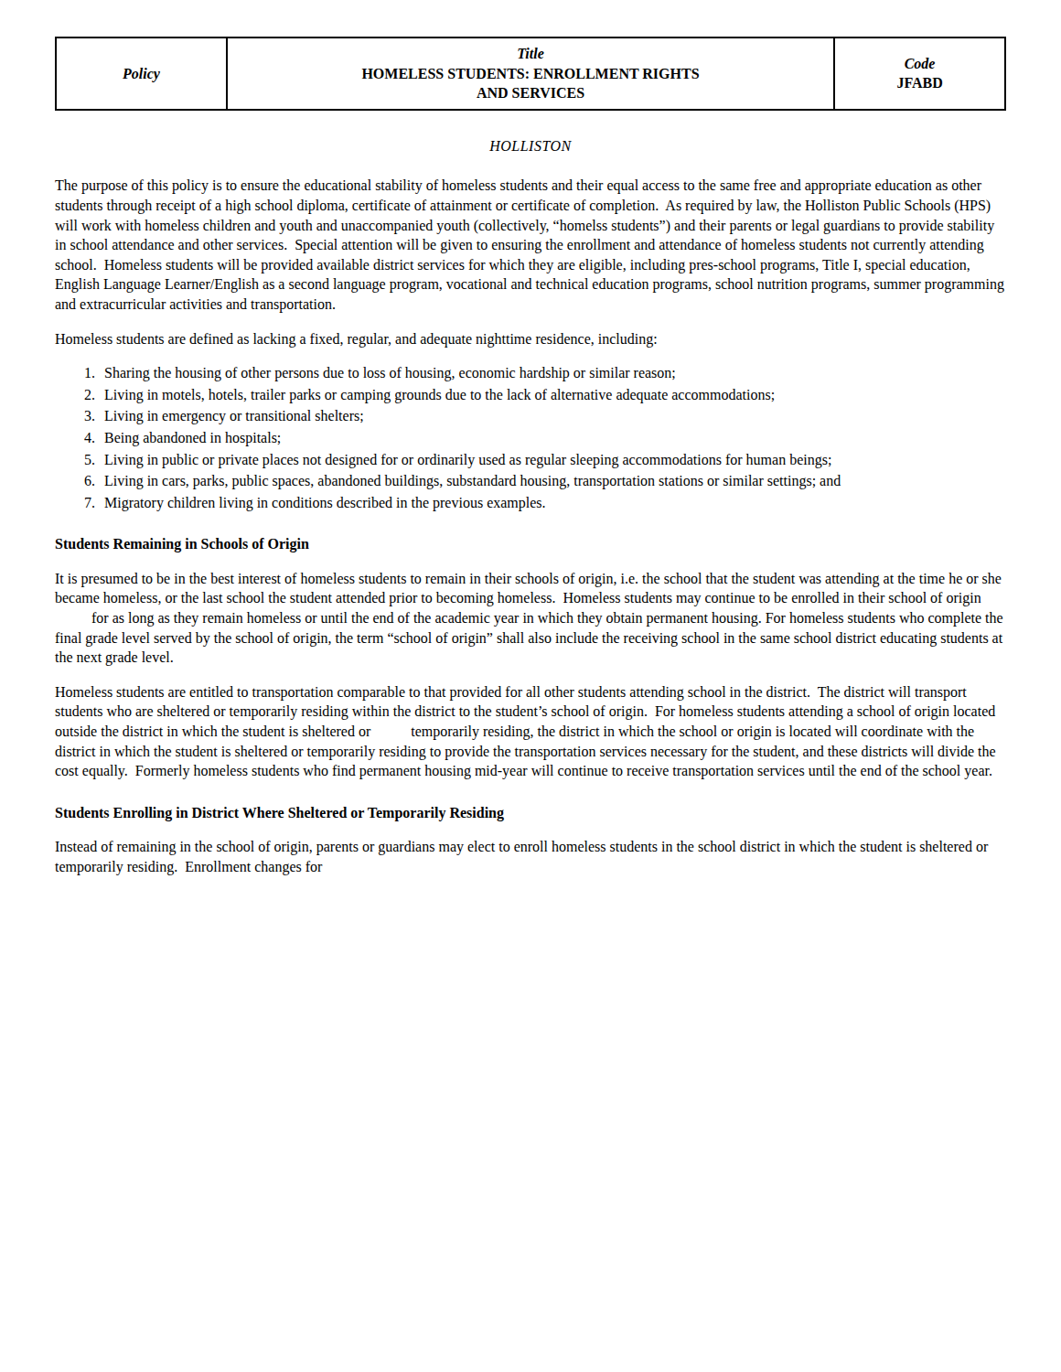| Policy | Title Homeless Students: Enrollment Rights and Services | Code JFABD |
HOLLISTON
The purpose of this policy is to ensure the educational stability of homeless students and their equal access to the same free and appropriate education as other students through receipt of a high school diploma, certificate of attainment or certificate of completion. As required by law, the Holliston Public Schools (HPS) will work with homeless children and youth and unaccompanied youth (collectively, “homelss students”) and their parents or legal guardians to provide stability in school attendance and other services. Special attention will be given to ensuring the enrollment and attendance of homeless students not currently attending school. Homeless students will be provided available district services for which they are eligible, including pres-school programs, Title I, special education, English Language Learner/English as a second language program, vocational and technical education programs, school nutrition programs, summer programming and extracurricular activities and transportation.
Homeless students are defined as lacking a fixed, regular, and adequate nighttime residence, including:
Sharing the housing of other persons due to loss of housing, economic hardship or similar reason;
Living in motels, hotels, trailer parks or camping grounds due to the lack of alternative adequate accommodations;
Living in emergency or transitional shelters;
Being abandoned in hospitals;
Living in public or private places not designed for or ordinarily used as regular sleeping accommodations for human beings;
Living in cars, parks, public spaces, abandoned buildings, substandard housing, transportation stations or similar settings; and
Migratory children living in conditions described in the previous examples.
Students Remaining in Schools of Origin
It is presumed to be in the best interest of homeless students to remain in their schools of origin, i.e. the school that the student was attending at the time he or she became homeless, or the last school the student attended prior to becoming homeless. Homeless students may continue to be enrolled in their school of origin for as long as they remain homeless or until the end of the academic year in which they obtain permanent housing. For homeless students who complete the final grade level served by the school of origin, the term “school of origin” shall also include the receiving school in the same school district educating students at the next grade level.
Homeless students are entitled to transportation comparable to that provided for all other students attending school in the district. The district will transport students who are sheltered or temporarily residing within the district to the student’s school of origin. For homeless students attending a school of origin located outside the district in which the student is sheltered or temporarily residing, the district in which the school or origin is located will coordinate with the district in which the student is sheltered or temporarily residing to provide the transportation services necessary for the student, and these districts will divide the cost equally. Formerly homeless students who find permanent housing mid-year will continue to receive transportation services until the end of the school year.
Students Enrolling in District Where Sheltered or Temporarily Residing
Instead of remaining in the school of origin, parents or guardians may elect to enroll homeless students in the school district in which the student is sheltered or temporarily residing. Enrollment changes for